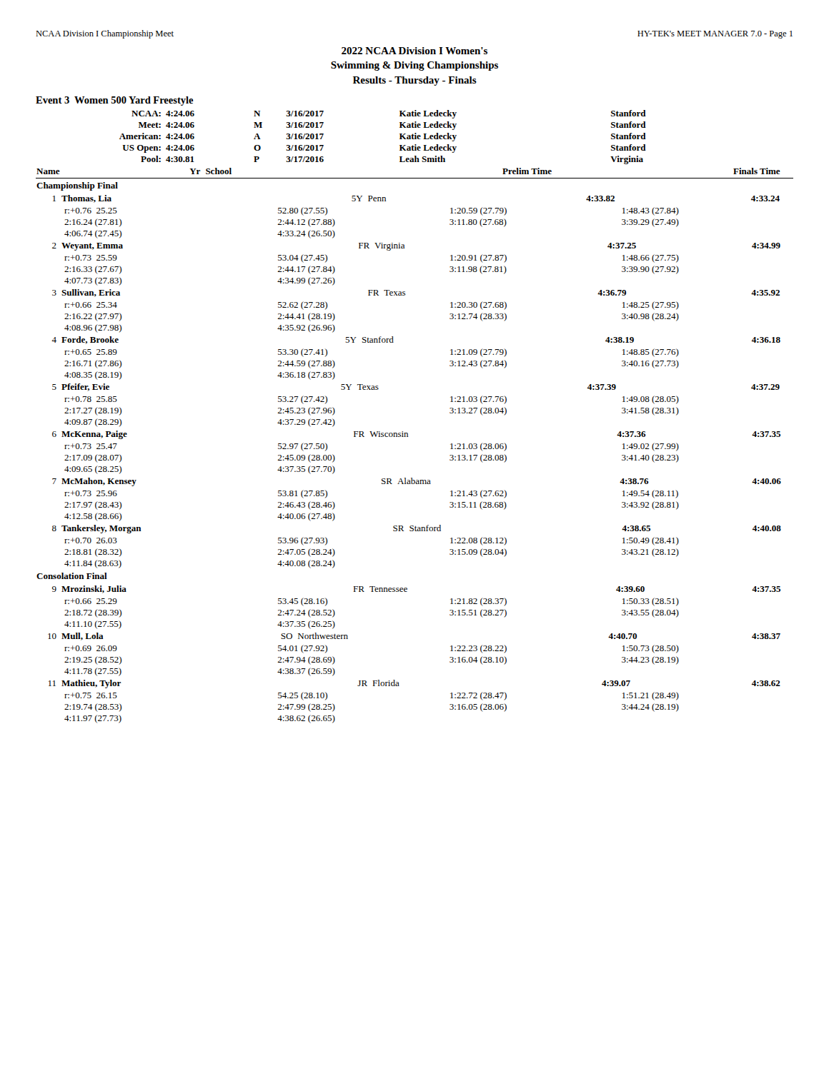NCAA Division I Championship Meet
HY-TEK's MEET MANAGER 7.0 - Page 1
2022 NCAA Division I Women's
Swimming & Diving Championships
Results - Thursday - Finals
Event 3 Women 500 Yard Freestyle
| NCAA: | 4:24.06 | N | 3/16/2017 | Katie Ledecky | Stanford |
| Meet: | 4:24.06 | M | 3/16/2017 | Katie Ledecky | Stanford |
| American: | 4:24.06 | A | 3/16/2017 | Katie Ledecky | Stanford |
| US Open: | 4:24.06 | O | 3/16/2017 | Katie Ledecky | Stanford |
| Pool: | 4:30.81 | P | 3/17/2016 | Leah Smith | Virginia |
| Name | Yr | School | Prelim Time | Finals Time | |
| Championship Final |
| 1 | Thomas, Lia | 5Y | Penn | 4:33.82 | 4:33.24 | |
| r:+0.76 25.25 | 52.80 (27.55) | 1:20.59 (27.79) | 1:48.43 (27.84) |
| 2:16.24 (27.81) | 2:44.12 (27.88) | 3:11.80 (27.68) | 3:39.29 (27.49) |
| 4:06.74 (27.45) | 4:33.24 (26.50) |
| 2 | Weyant, Emma | FR | Virginia | 4:37.25 | 4:34.99 | |
| r:+0.73 25.59 | 53.04 (27.45) | 1:20.91 (27.87) | 1:48.66 (27.75) |
| 2:16.33 (27.67) | 2:44.17 (27.84) | 3:11.98 (27.81) | 3:39.90 (27.92) |
| 4:07.73 (27.83) | 4:34.99 (27.26) |
| 3 | Sullivan, Erica | FR | Texas | 4:36.79 | 4:35.92 | |
| r:+0.66 25.34 | 52.62 (27.28) | 1:20.30 (27.68) | 1:48.25 (27.95) |
| 2:16.22 (27.97) | 2:44.41 (28.19) | 3:12.74 (28.33) | 3:40.98 (28.24) |
| 4:08.96 (27.98) | 4:35.92 (26.96) |
| 4 | Forde, Brooke | 5Y | Stanford | 4:38.19 | 4:36.18 | |
| r:+0.65 25.89 | 53.30 (27.41) | 1:21.09 (27.79) | 1:48.85 (27.76) |
| 2:16.71 (27.86) | 2:44.59 (27.88) | 3:12.43 (27.84) | 3:40.16 (27.73) |
| 4:08.35 (28.19) | 4:36.18 (27.83) |
| 5 | Pfeifer, Evie | 5Y | Texas | 4:37.39 | 4:37.29 | |
| r:+0.78 25.85 | 53.27 (27.42) | 1:21.03 (27.76) | 1:49.08 (28.05) |
| 2:17.27 (28.19) | 2:45.23 (27.96) | 3:13.27 (28.04) | 3:41.58 (28.31) |
| 4:09.87 (28.29) | 4:37.29 (27.42) |
| 6 | McKenna, Paige | FR | Wisconsin | 4:37.36 | 4:37.35 | |
| r:+0.73 25.47 | 52.97 (27.50) | 1:21.03 (28.06) | 1:49.02 (27.99) |
| 2:17.09 (28.07) | 2:45.09 (28.00) | 3:13.17 (28.08) | 3:41.40 (28.23) |
| 4:09.65 (28.25) | 4:37.35 (27.70) |
| 7 | McMahon, Kensey | SR | Alabama | 4:38.76 | 4:40.06 | |
| r:+0.73 25.96 | 53.81 (27.85) | 1:21.43 (27.62) | 1:49.54 (28.11) |
| 2:17.97 (28.43) | 2:46.43 (28.46) | 3:15.11 (28.68) | 3:43.92 (28.81) |
| 4:12.58 (28.66) | 4:40.06 (27.48) |
| 8 | Tankersley, Morgan | SR | Stanford | 4:38.65 | 4:40.08 | |
| r:+0.70 26.03 | 53.96 (27.93) | 1:22.08 (28.12) | 1:50.49 (28.41) |
| 2:18.81 (28.32) | 2:47.05 (28.24) | 3:15.09 (28.04) | 3:43.21 (28.12) |
| 4:11.84 (28.63) | 4:40.08 (28.24) |
| Consolation Final |
| 9 | Mrozinski, Julia | FR | Tennessee | 4:39.60 | 4:37.35 | |
| r:+0.66 25.29 | 53.45 (28.16) | 1:21.82 (28.37) | 1:50.33 (28.51) |
| 2:18.72 (28.39) | 2:47.24 (28.52) | 3:15.51 (28.27) | 3:43.55 (28.04) |
| 4:11.10 (27.55) | 4:37.35 (26.25) |
| 10 | Mull, Lola | SO | Northwestern | 4:40.70 | 4:38.37 | |
| r:+0.69 26.09 | 54.01 (27.92) | 1:22.23 (28.22) | 1:50.73 (28.50) |
| 2:19.25 (28.52) | 2:47.94 (28.69) | 3:16.04 (28.10) | 3:44.23 (28.19) |
| 4:11.78 (27.55) | 4:38.37 (26.59) |
| 11 | Mathieu, Tylor | JR | Florida | 4:39.07 | 4:38.62 | |
| r:+0.75 26.15 | 54.25 (28.10) | 1:22.72 (28.47) | 1:51.21 (28.49) |
| 2:19.74 (28.53) | 2:47.99 (28.25) | 3:16.05 (28.06) | 3:44.24 (28.19) |
| 4:11.97 (27.73) | 4:38.62 (26.65) |